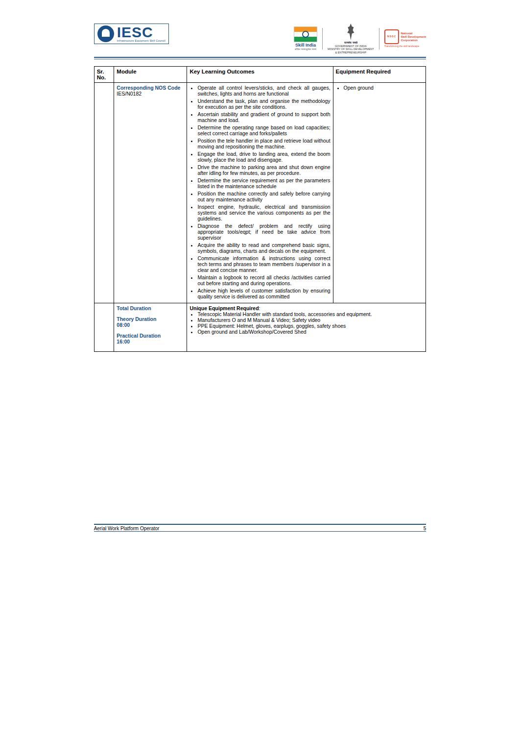IESC
Infrastructure Equipment Skill Council
Skill India
कौशल भारत-कुशल भारत
सत्यमेव जयते
GOVERNMENT OF INDIA
MINISTRY OF SKILL DEVELOPMENT
& ENTREPRENEURSHIP
National
Skill Development
Corporation
Transforming the skill landscape
| Sr. No. | Module | Key Learning Outcomes | Equipment Required |
| --- | --- | --- | --- |
| | Corresponding NOS Code IES/N0182 | Operate all control levers/sticks, and check all gauges, switches, lights and horns are functional Understand the task, plan and organise the methodology for execution as per the site conditions. Ascertain stability and gradient of ground to support both machine and load. Determine the operating range based on load capacities; select correct carriage and forks/pallets Position the tele handler in place and retrieve load without moving and repositioning the machine. Engage the load, drive to landing area, extend the boom slowly, place the load and disengage. Drive the machine to parking area and shut down engine after idling for few minutes, as per procedure. Determine the service requirement as per the parameters listed in the maintenance schedule Position the machine correctly and safely before carrying out any maintenance activity Inspect engine, hydraulic, electrical and transmission systems and service the various components as per the guidelines. Diagnose the defect/ problem and rectify using appropriate tools/eqpt; if need be take advice from supervisor Acquire the ability to read and comprehend basic signs, symbols, diagrams, charts and decals on the equipment. Communicate information & instructions using correct tech terms and phrases to team members /supervisor in a clear and concise manner. Maintain a logbook to record all checks /activities carried out before starting and during operations. Achieve high levels of customer satisfaction by ensuring quality service is delivered as committed | Open ground |
| | Total Duration Theory Duration 08:00 Practical Duration 16:00 | Unique Equipment Required : Telescopic Material Handler with standard tools, accessories and equipment. Manufacturers O and M Manual & Video; Safety video PPE Equipment: Helmet, gloves, earplugs, goggles, safety shoes Open ground and Lab/Workshop/Covered Shed |
Aerial Work Platform Operator 5